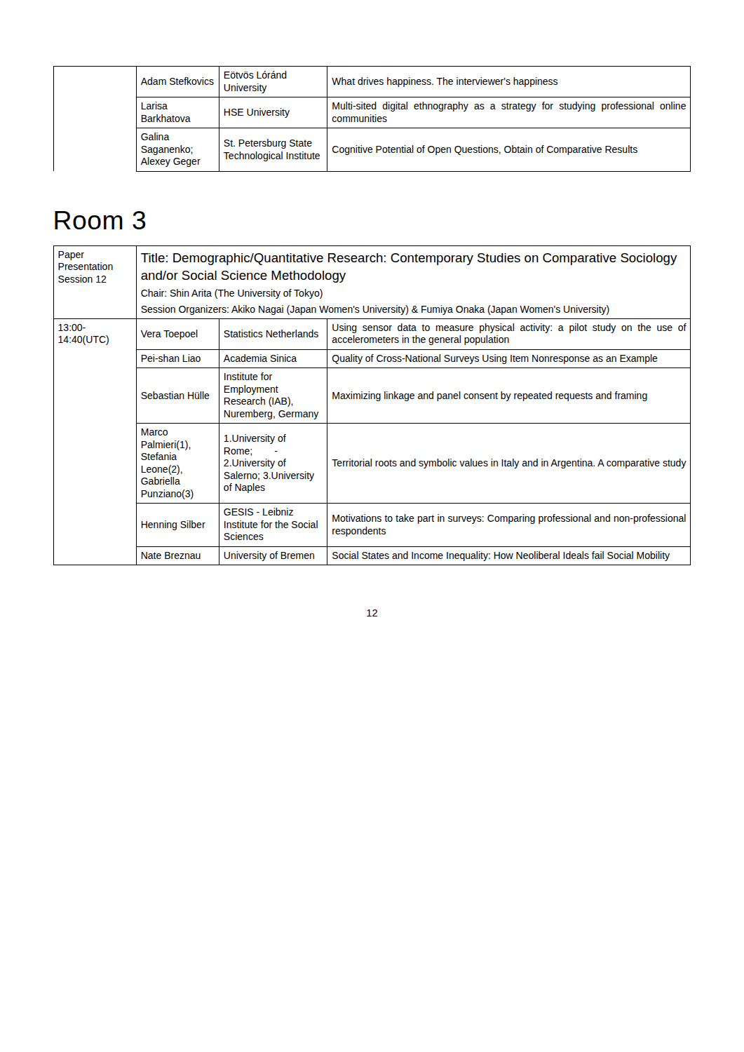| | Adam Stefkovics | Eötvös Lóránd University | What drives happiness. The interviewer's happiness |
| Larisa Barkhatova | HSE University | Multi-sited digital ethnography as a strategy for studying professional online communities |
| Galina Saganenko; Alexey Geger | St. Petersburg State Technological Institute | Cognitive Potential of Open Questions, Obtain of Comparative Results |
Room 3
| Paper Presentation Session 12 | Title: Demographic/Quantitative Research: Contemporary Studies on Comparative Sociology and/or Social Science Methodology Chair: Shin Arita (The University of Tokyo) Session Organizers: Akiko Nagai (Japan Women's University) & Fumiya Onaka (Japan Women's University) |
| 13:00-14:40(UTC) | Vera Toepoel | Statistics Netherlands | Using sensor data to measure physical activity: a pilot study on the use of accelerometers in the general population |
| Pei-shan Liao | Academia Sinica | Quality of Cross-National Surveys Using Item Nonresponse as an Example |
| Sebastian Hülle | Institute for Employment Research (IAB), Nuremberg, Germany | Maximizing linkage and panel consent by repeated requests and framing |
| Marco Palmieri(1), Stefania Leone(2), Gabriella Punziano(3) | 1.University of Rome; - 2.University of Salerno; 3.University of Naples | Territorial roots and symbolic values in Italy and in Argentina. A comparative study |
| Henning Silber | GESIS - Leibniz Institute for the Social Sciences | Motivations to take part in surveys: Comparing professional and non-professional respondents |
| Nate Breznau | University of Bremen | Social States and Income Inequality: How Neoliberal Ideals fail Social Mobility |
12